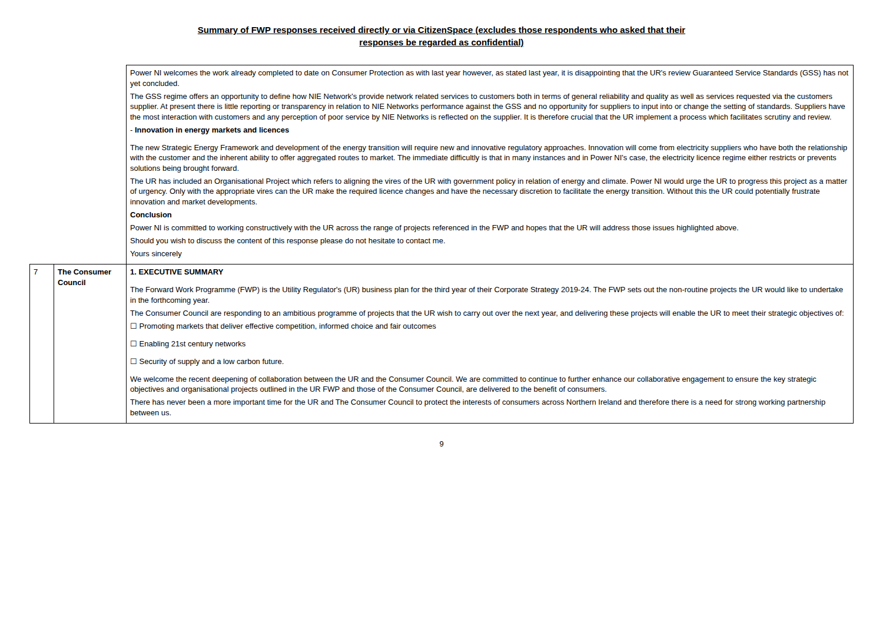Summary of FWP responses received directly or via CitizenSpace (excludes those respondents who asked that their
responses be regarded as confidential)
| | | Power NI welcomes the work already completed to date on Consumer Protection as with last year however, as stated last year, it is disappointing that the UR's review Guaranteed Service Standards (GSS) has not yet concluded. The GSS regime offers an opportunity to define how NIE Network's provide network related services to customers both in terms of general reliability and quality as well as services requested via the customers supplier. At present there is little reporting or transparency in relation to NIE Networks performance against the GSS and no opportunity for suppliers to input into or change the setting of standards. Suppliers have the most interaction with customers and any perception of poor service by NIE Networks is reflected on the supplier. It is therefore crucial that the UR implement a process which facilitates scrutiny and review. - Innovation in energy markets and licences The new Strategic Energy Framework and development of the energy transition will require new and innovative regulatory approaches. Innovation will come from electricity suppliers who have both the relationship with the customer and the inherent ability to offer aggregated routes to market. The immediate difficultly is that in many instances and in Power NI's case, the electricity licence regime either restricts or prevents solutions being brought forward. The UR has included an Organisational Project which refers to aligning the vires of the UR with government policy in relation of energy and climate. Power NI would urge the UR to progress this project as a matter of urgency. Only with the appropriate vires can the UR make the required licence changes and have the necessary discretion to facilitate the energy transition. Without this the UR could potentially frustrate innovation and market developments. Conclusion Power NI is committed to working constructively with the UR across the range of projects referenced in the FWP and hopes that the UR will address those issues highlighted above. Should you wish to discuss the content of this response please do not hesitate to contact me. Yours sincerely |
| 7 | The Consumer Council | 1. EXECUTIVE SUMMARY The Forward Work Programme (FWP) is the Utility Regulator's (UR) business plan for the third year of their Corporate Strategy 2019-24. The FWP sets out the non-routine projects the UR would like to undertake in the forthcoming year. The Consumer Council are responding to an ambitious programme of projects that the UR wish to carry out over the next year, and delivering these projects will enable the UR to meet their strategic objectives of: ☐ Promoting markets that deliver effective competition, informed choice and fair outcomes ☐ Enabling 21st century networks ☐ Security of supply and a low carbon future. We welcome the recent deepening of collaboration between the UR and the Consumer Council. We are committed to continue to further enhance our collaborative engagement to ensure the key strategic objectives and organisational projects outlined in the UR FWP and those of the Consumer Council, are delivered to the benefit of consumers. There has never been a more important time for the UR and The Consumer Council to protect the interests of consumers across Northern Ireland and therefore there is a need for strong working partnership between us. |
9